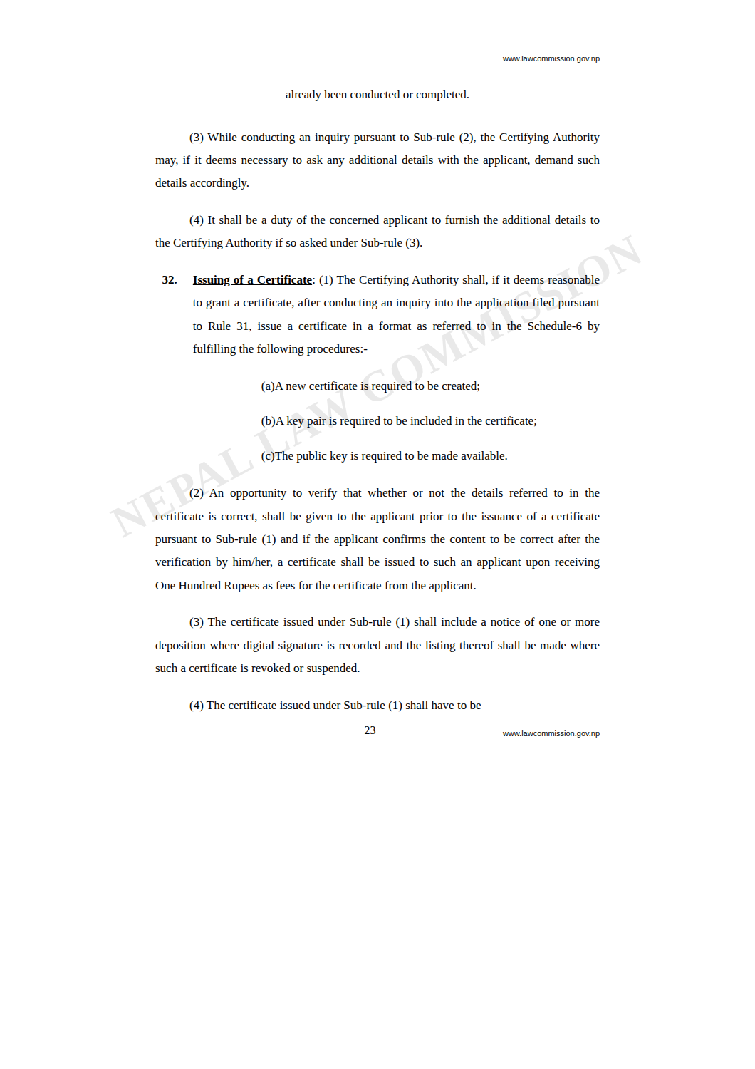www.lawcommission.gov.np
NEPAL LAW COMMISSION
already been conducted or completed.
(3) While conducting an inquiry pursuant to Sub-rule (2), the Certifying Authority may, if it deems necessary to ask any additional details with the applicant, demand such details accordingly.
(4) It shall be a duty of the concerned applicant to furnish the additional details to the Certifying Authority if so asked under Sub-rule (3).
32.
Issuing of a Certificate: (1) The Certifying Authority shall, if it deems reasonable to grant a certificate, after conducting an inquiry into the application filed pursuant to Rule 31, issue a certificate in a format as referred to in the Schedule-6 by fulfilling the following procedures:-
(a) A new certificate is required to be created;
(b) A key pair is required to be included in the certificate;
(c) The public key is required to be made available.
(2) An opportunity to verify that whether or not the details referred to in the certificate is correct, shall be given to the applicant prior to the issuance of a certificate pursuant to Sub-rule (1) and if the applicant confirms the content to be correct after the verification by him/her, a certificate shall be issued to such an applicant upon receiving One Hundred Rupees as fees for the certificate from the applicant.
(3) The certificate issued under Sub-rule (1) shall include a notice of one or more deposition where digital signature is recorded and the listing thereof shall be made where such a certificate is revoked or suspended.
(4) The certificate issued under Sub-rule (1) shall have to be
23
www.lawcommission.gov.np